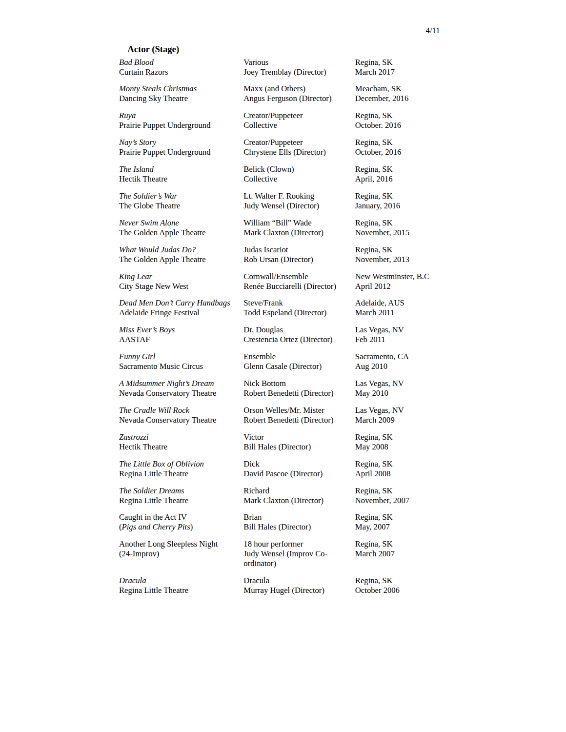4/11
Actor (Stage)
| Bad Blood | Various | Regina, SK |
| Curtain Razors | Joey Tremblay (Director) | March 2017 |
| Monty Steals Christmas | Maxx (and Others) | Meacham, SK |
| Dancing Sky Theatre | Angus Ferguson (Director) | December, 2016 |
| Ruya | Creator/Puppeteer | Regina, SK |
| Prairie Puppet Underground | Collective | October. 2016 |
| Nay’s Story | Creator/Puppeteer | Regina, SK |
| Prairie Puppet Underground | Chrystene Ells (Director) | October, 2016 |
| The Island | Belick (Clown) | Regina, SK |
| Hectik Theatre | Collective | April, 2016 |
| The Soldier’s War | Lt. Walter F. Rooking | Regina, SK |
| The Globe Theatre | Judy Wensel (Director) | January, 2016 |
| Never Swim Alone | William “Bill” Wade | Regina, SK |
| The Golden Apple Theatre | Mark Claxton (Director) | November, 2015 |
| What Would Judas Do? | Judas Iscariot | Regina, SK |
| The Golden Apple Theatre | Rob Ursan (Director) | November, 2013 |
| King Lear | Cornwall/Ensemble | New Westminster, B.C |
| City Stage New West | Renée Bucciarelli (Director) | April 2012 |
| Dead Men Don’t Carry Handbags | Steve/Frank | Adelaide, AUS |
| Adelaide Fringe Festival | Todd Espeland (Director) | March 2011 |
| Miss Ever’s Boys | Dr. Douglas | Las Vegas, NV |
| AASTAF | Crestencia Ortez (Director) | Feb 2011 |
| Funny Girl | Ensemble | Sacramento, CA |
| Sacramento Music Circus | Glenn Casale (Director) | Aug 2010 |
| A Midsummer Night’s Dream | Nick Bottom | Las Vegas, NV |
| Nevada Conservatory Theatre | Robert Benedetti (Director) | May 2010 |
| The Cradle Will Rock | Orson Welles/Mr. Mister | Las Vegas, NV |
| Nevada Conservatory Theatre | Robert Benedetti (Director) | March 2009 |
| Zastrozzi | Victor | Regina, SK |
| Hectik Theatre | Bill Hales (Director) | May 2008 |
| The Little Box of Oblivion | Dick | Regina, SK |
| Regina Little Theatre | David Pascoe (Director) | April 2008 |
| The Soldier Dreams | Richard | Regina, SK |
| Regina Little Theatre | Mark Claxton (Director) | November, 2007 |
| Caught in the Act IV | Brian | Regina, SK |
| ( Pigs and Cherry Pits ) | Bill Hales (Director) | May, 2007 |
| Another Long Sleepless Night | 18 hour performer | Regina, SK |
| (24-Improv) | Judy Wensel (Improv Co-ordinator) | March 2007 |
| Dracula | Dracula | Regina, SK |
| Regina Little Theatre | Murray Hugel (Director) | October 2006 |